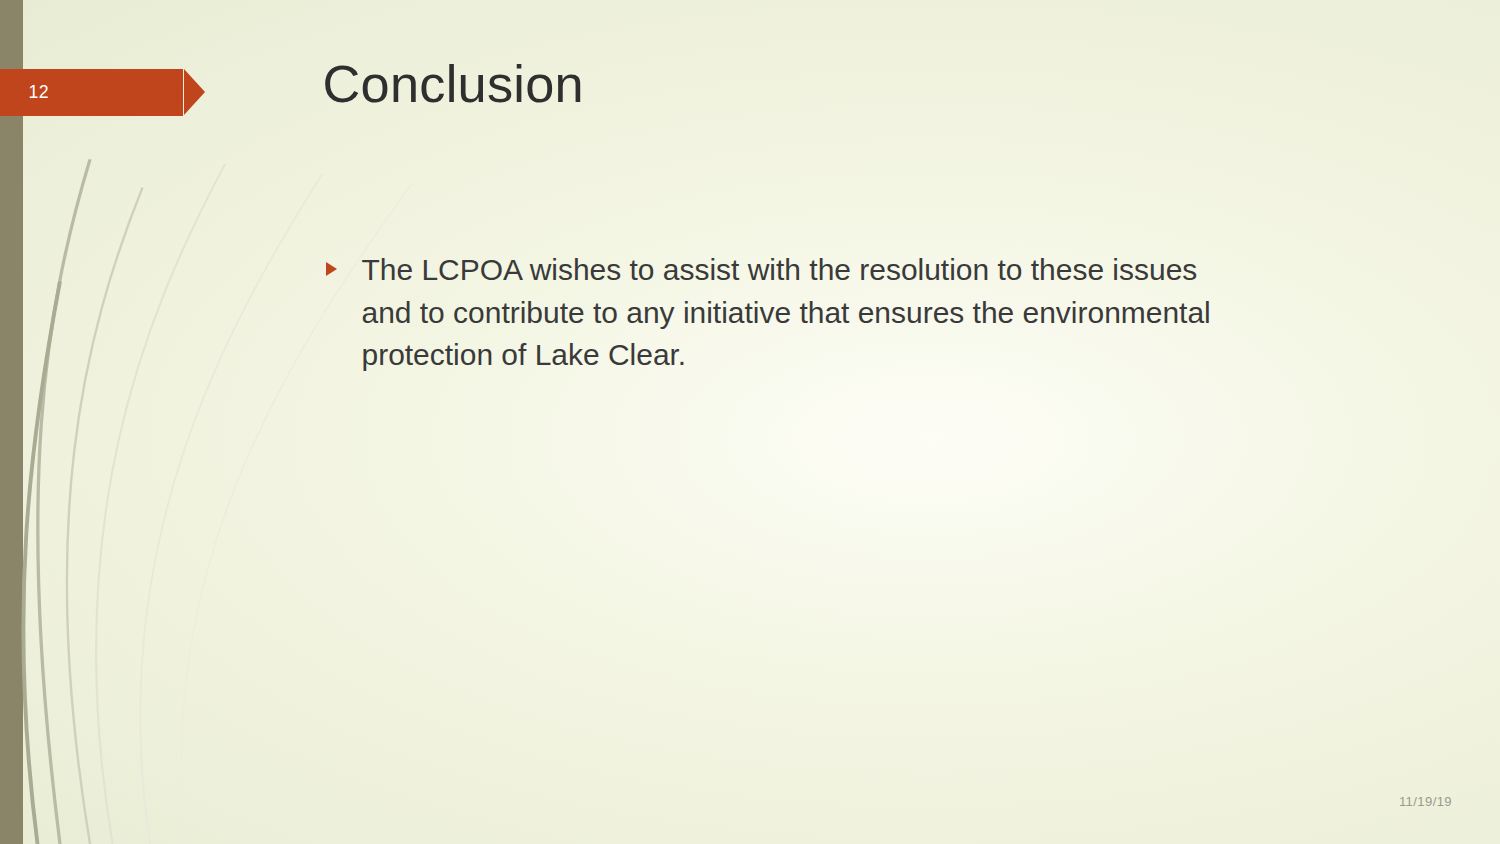12
Conclusion
The LCPOA wishes to assist with the resolution to these issues and to contribute to any initiative that ensures the environmental protection of Lake Clear.
11/19/19